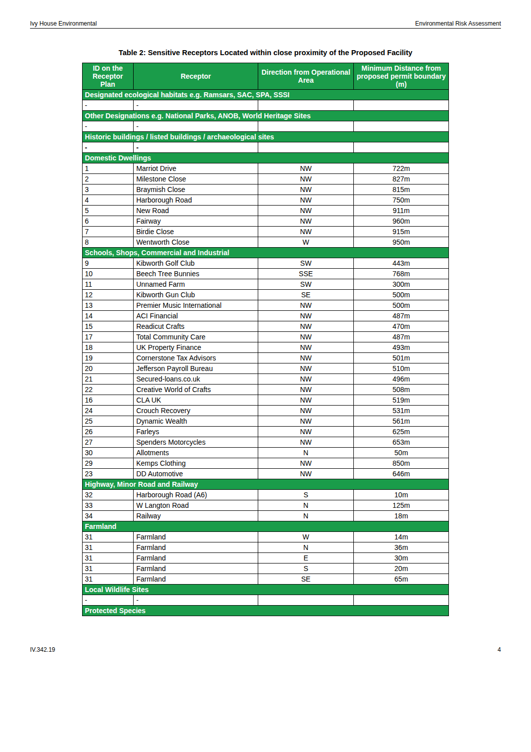Ivy House Environmental
Environmental Risk Assessment
Table 2: Sensitive Receptors Located within close proximity of the Proposed Facility
| ID on the Receptor Plan | Receptor | Direction from Operational Area | Minimum Distance from proposed permit boundary (m) |
| --- | --- | --- | --- |
| Designated ecological habitats e.g. Ramsars, SAC, SPA, SSSI |
| - | - | | |
| Other Designations e.g. National Parks, ANOB, World Heritage Sites |
| - | - | | |
| Historic buildings / listed buildings / archaeological sites |
| - | - | | |
| Domestic Dwellings |
| 1 | Marriot Drive | NW | 722m |
| 2 | Milestone Close | NW | 827m |
| 3 | Braymish Close | NW | 815m |
| 4 | Harborough Road | NW | 750m |
| 5 | New Road | NW | 911m |
| 6 | Fairway | NW | 960m |
| 7 | Birdie Close | NW | 915m |
| 8 | Wentworth Close | W | 950m |
| Schools, Shops, Commercial and Industrial |
| 9 | Kibworth Golf Club | SW | 443m |
| 10 | Beech Tree Bunnies | SSE | 768m |
| 11 | Unnamed Farm | SW | 300m |
| 12 | Kibworth Gun Club | SE | 500m |
| 13 | Premier Music International | NW | 500m |
| 14 | ACI Financial | NW | 487m |
| 15 | Readicut Crafts | NW | 470m |
| 17 | Total Community Care | NW | 487m |
| 18 | UK Property Finance | NW | 493m |
| 19 | Cornerstone Tax Advisors | NW | 501m |
| 20 | Jefferson Payroll Bureau | NW | 510m |
| 21 | Secured-loans.co.uk | NW | 496m |
| 22 | Creative World of Crafts | NW | 508m |
| 16 | CLA UK | NW | 519m |
| 24 | Crouch Recovery | NW | 531m |
| 25 | Dynamic Wealth | NW | 561m |
| 26 | Farleys | NW | 625m |
| 27 | Spenders Motorcycles | NW | 653m |
| 30 | Allotments | N | 50m |
| 29 | Kemps Clothing | NW | 850m |
| 23 | DD Automotive | NW | 646m |
| Highway, Minor Road and Railway |
| 32 | Harborough Road (A6) | S | 10m |
| 33 | W Langton Road | N | 125m |
| 34 | Railway | N | 18m |
| Farmland |
| 31 | Farmland | W | 14m |
| 31 | Farmland | N | 36m |
| 31 | Farmland | E | 30m |
| 31 | Farmland | S | 20m |
| 31 | Farmland | SE | 65m |
| Local Wildlife Sites |
| - | - | | |
| Protected Species |
IV.342.19
4